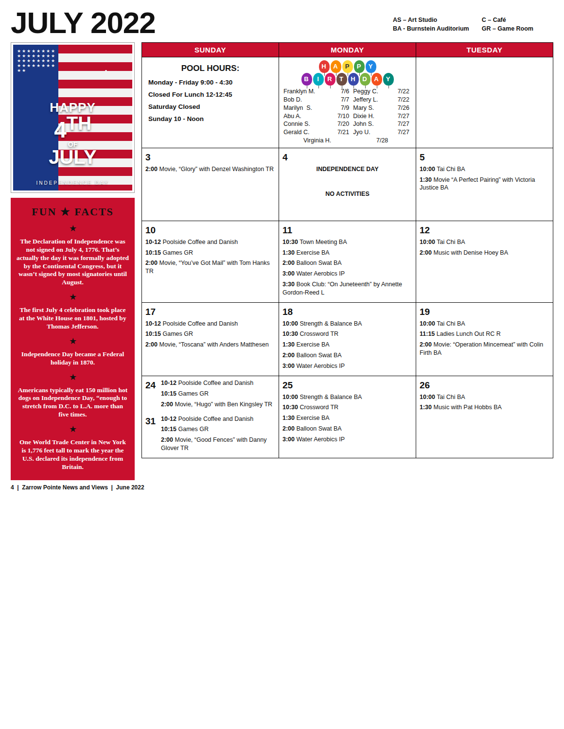JULY 2022
| AS – Art Studio | C – Café |
| BA - Burnstein Auditorium | GR – Game Room |
★★★★★★★★★★★★★★★★★★★★★★★★★★★★★★★★★★
HAPPY 4TH OF JULY
INDEPENDENCE DAY
FUN ★ FACTS
★
The Declaration of Independence was not signed on July 4, 1776. That’s actually the day it was formally adopted by the Continental Congress, but it wasn’t signed by most signatories until August.
★
The first July 4 celebration took place at the White House on 1801, hosted by Thomas Jefferson.
★
Independence Day became a Federal holiday in 1870.
★
Americans typically eat 150 million hot dogs on Independence Day, “enough to stretch from D.C. to L.A. more than five times.
★
One World Trade Center in New York is 1,776 feet tall to mark the year the U.S. declared its independence from Britain.
| SUNDAY | MONDAY | TUESDAY |
| --- | --- | --- |
| POOL HOURS: Monday - Friday 9:00 - 4:30 Closed For Lunch 12-12:45 Saturday Closed Sunday 10 - Noon | H A P P Y B I R T H D A Y / Franklyn M. / 7/6 / Peggy C. / 7/22 / / Bob D. / 7/7 / Jeffery L. / 7/22 / / Marilyn S. / 7/9 / Mary S. / 7/26 / / Abu A. / 7/10 / Dixie H. / 7/27 / / Connie S. / 7/20 / John S. / 7/27 / / Gerald C. / 7/21 / Jyo U. / 7/27 / / Virginia H. / 7/28 / | |
| 3 2:00 Movie, “Glory” with Denzel Washington TR | 4 INDEPENDENCE DAY NO ACTIVITIES | 5 10:00 Tai Chi BA 1:30 Movie “A Perfect Pairing” with Victoria Justice BA |
| 10 10-12 Poolside Coffee and Danish 10:15 Games GR 2:00 Movie, “You’ve Got Mail” with Tom Hanks TR | 11 10:30 Town Meeting BA 1:30 Exercise BA 2:00 Balloon Swat BA 3:00 Water Aerobics IP 3:30 Book Club: “On Juneteenth” by Annette Gordon-Reed L | 12 10:00 Tai Chi BA 2:00 Music with Denise Hoey BA |
| 17 10-12 Poolside Coffee and Danish 10:15 Games GR 2:00 Movie, “Toscana” with Anders Matthesen | 18 10:00 Strength & Balance BA 10:30 Crossword TR 1:30 Exercise BA 2:00 Balloon Swat BA 3:00 Water Aerobics IP | 19 10:00 Tai Chi BA 11:15 Ladies Lunch Out RC R 2:00 Movie: “Operation Mincemeat” with Colin Firth BA |
| 24 10-12 Poolside Coffee and Danish 10:15 Games GR 2:00 Movie, “Hugo” with Ben Kingsley TR 31 10-12 Poolside Coffee and Danish 10:15 Games GR 2:00 Movie, “Good Fences” with Danny Glover TR | 25 10:00 Strength & Balance BA 10:30 Crossword TR 1:30 Exercise BA 2:00 Balloon Swat BA 3:00 Water Aerobics IP | 26 10:00 Tai Chi BA 1:30 Music with Pat Hobbs BA |
4 | Zarrow Pointe News and Views | June 2022